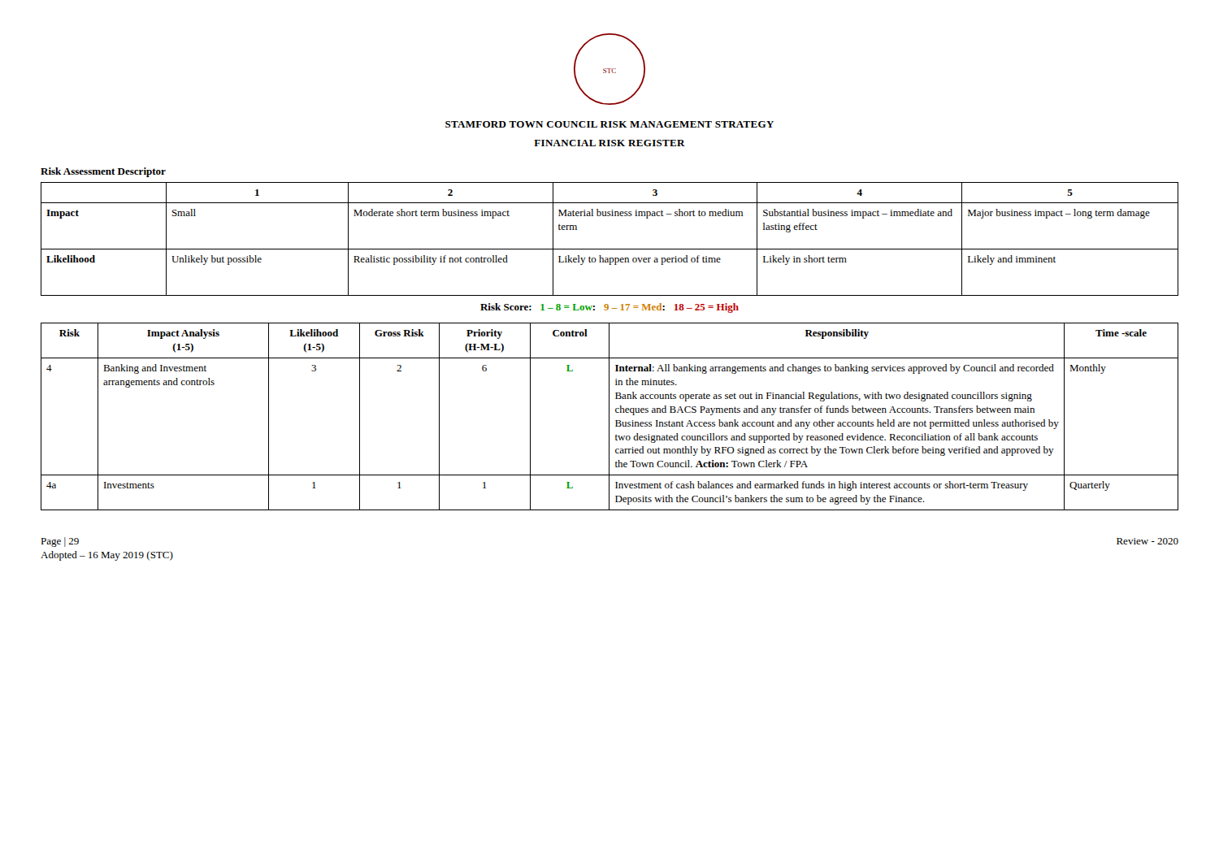STAMFORD TOWN COUNCIL RISK MANAGEMENT STRATEGY
FINANCIAL RISK REGISTER
Risk Assessment Descriptor
| | 1 | 2 | 3 | 4 | 5 |
| --- | --- | --- | --- | --- | --- |
| Impact | Small | Moderate short term business impact | Material business impact – short to medium term | Substantial business impact – immediate and lasting effect | Major business impact – long term damage |
| Likelihood | Unlikely but possible | Realistic possibility if not controlled | Likely to happen over a period of time | Likely in short term | Likely and imminent |
Risk Score: 1 – 8 = Low: 9 – 17 = Med: 18 – 25 = High
| Risk | Impact Analysis (1-5) | Likelihood (1-5) | Gross Risk | Priority (H-M-L) | Control | Responsibility | Time -scale |
| --- | --- | --- | --- | --- | --- | --- | --- |
| 4 | Banking and Investment arrangements and controls | 3 | 2 | 6 | L | Internal : All banking arrangements and changes to banking services approved by Council and recorded in the minutes. Bank accounts operate as set out in Financial Regulations, with two designated councillors signing cheques and BACS Payments and any transfer of funds between Accounts. Transfers between main Business Instant Access bank account and any other accounts held are not permitted unless authorised by two designated councillors and supported by reasoned evidence. Reconciliation of all bank accounts carried out monthly by RFO signed as correct by the Town Clerk before being verified and approved by the Town Council. Action: Town Clerk / FPA | Monthly |
| 4a | Investments | 1 | 1 | 1 | L | Investment of cash balances and earmarked funds in high interest accounts or short-term Treasury Deposits with the Council’s bankers the sum to be agreed by the Finance. | Quarterly |
Review - 2020 Page | 29
Adopted – 16 May 2019 (STC)